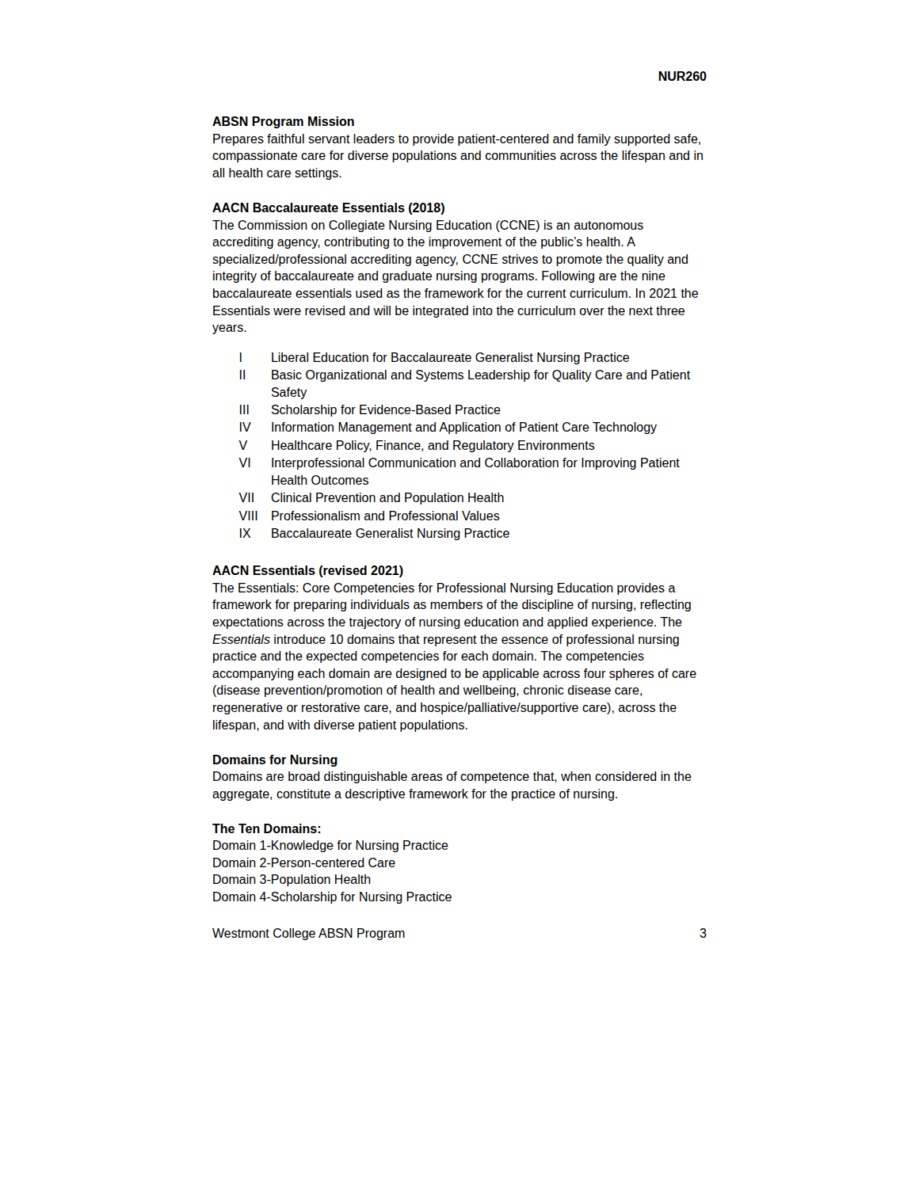NUR260
ABSN Program Mission
Prepares faithful servant leaders to provide patient-centered and family supported safe, compassionate care for diverse populations and communities across the lifespan and in all health care settings.
AACN Baccalaureate Essentials (2018)
The Commission on Collegiate Nursing Education (CCNE) is an autonomous accrediting agency, contributing to the improvement of the public’s health. A specialized/professional accrediting agency, CCNE strives to promote the quality and integrity of baccalaureate and graduate nursing programs. Following are the nine baccalaureate essentials used as the framework for the current curriculum. In 2021 the Essentials were revised and will be integrated into the curriculum over the next three years.
ILiberal Education for Baccalaureate Generalist Nursing Practice
II Basic Organizational and Systems Leadership for Quality Care and Patient Safety
III Scholarship for Evidence-Based Practice
IV Information Management and Application of Patient Care Technology
VHealthcare Policy, Finance, and Regulatory Environments
VI Interprofessional Communication and Collaboration for Improving Patient Health Outcomes
VII Clinical Prevention and Population Health
VIII Professionalism and Professional Values
IX Baccalaureate Generalist Nursing Practice
AACN Essentials (revised 2021)
The Essentials: Core Competencies for Professional Nursing Education provides a framework for preparing individuals as members of the discipline of nursing, reflecting expectations across the trajectory of nursing education and applied experience. The Essentials introduce 10 domains that represent the essence of professional nursing practice and the expected competencies for each domain. The competencies accompanying each domain are designed to be applicable across four spheres of care (disease prevention/promotion of health and wellbeing, chronic disease care, regenerative or restorative care, and hospice/palliative/supportive care), across the lifespan, and with diverse patient populations.
Domains for Nursing
Domains are broad distinguishable areas of competence that, when considered in the aggregate, constitute a descriptive framework for the practice of nursing.
The Ten Domains:
Domain 1-Knowledge for Nursing Practice
Domain 2-Person-centered Care
Domain 3-Population Health
Domain 4-Scholarship for Nursing Practice
Westmont College ABSN Program 3